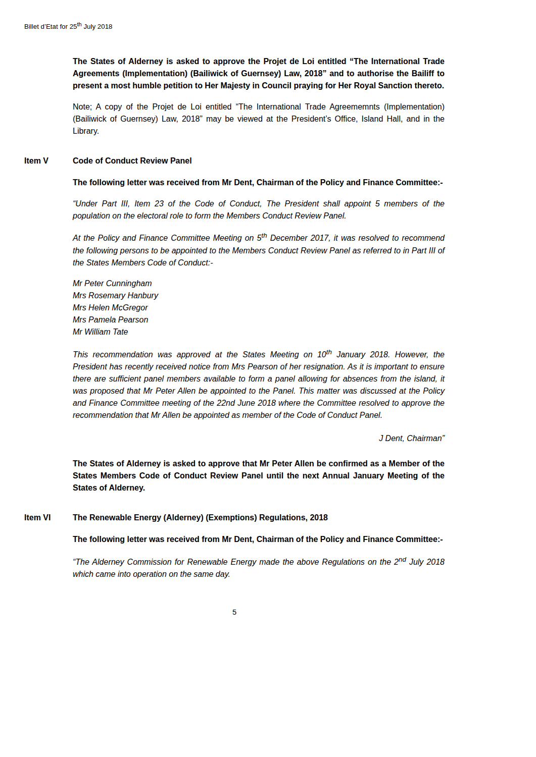Billet d’Etat for 25th July 2018
The States of Alderney is asked to approve the Projet de Loi entitled “The International Trade Agreements (Implementation) (Bailiwick of Guernsey) Law, 2018” and to authorise the Bailiff to present a most humble petition to Her Majesty in Council praying for Her Royal Sanction thereto.
Note; A copy of the Projet de Loi entitled “The International Trade Agreememnts (Implementation) (Bailiwick of Guernsey) Law, 2018” may be viewed at the President’s Office, Island Hall, and in the Library.
Item VCode of Conduct Review Panel
The following letter was received from Mr Dent, Chairman of the Policy and Finance Committee:-
“Under Part III, Item 23 of the Code of Conduct, The President shall appoint 5 members of the population on the electoral role to form the Members Conduct Review Panel.
At the Policy and Finance Committee Meeting on 5th December 2017, it was resolved to recommend the following persons to be appointed to the Members Conduct Review Panel as referred to in Part III of the States Members Code of Conduct:-
Mr Peter Cunningham
Mrs Rosemary Hanbury
Mrs Helen McGregor
Mrs Pamela Pearson
Mr William Tate
This recommendation was approved at the States Meeting on 10th January 2018. However, the President has recently received notice from Mrs Pearson of her resignation. As it is important to ensure there are sufficient panel members available to form a panel allowing for absences from the island, it was proposed that Mr Peter Allen be appointed to the Panel. This matter was discussed at the Policy and Finance Committee meeting of the 22nd June 2018 where the Committee resolved to approve the recommendation that Mr Allen be appointed as member of the Code of Conduct Panel.
J Dent, Chairman”
The States of Alderney is asked to approve that Mr Peter Allen be confirmed as a Member of the States Members Code of Conduct Review Panel until the next Annual January Meeting of the States of Alderney.
Item VIThe Renewable Energy (Alderney) (Exemptions) Regulations, 2018
The following letter was received from Mr Dent, Chairman of the Policy and Finance Committee:-
“The Alderney Commission for Renewable Energy made the above Regulations on the 2nd July 2018 which came into operation on the same day.
5